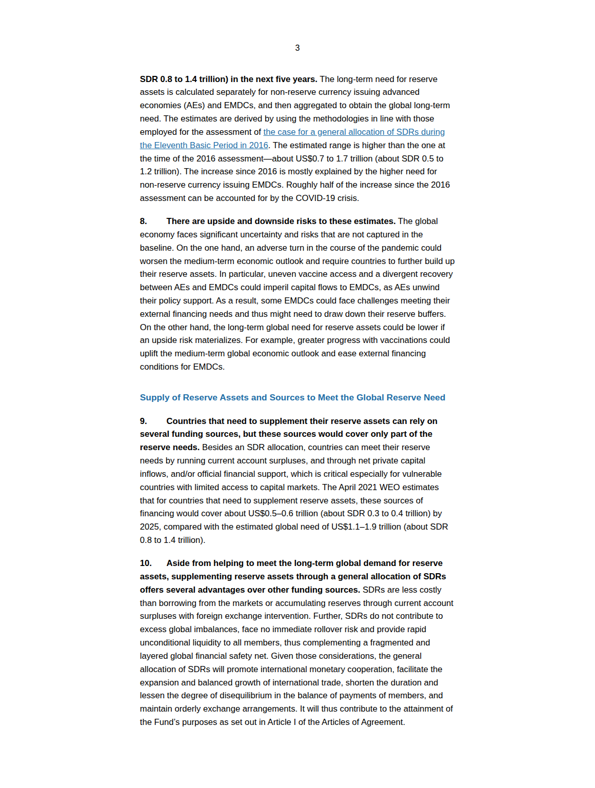3
SDR 0.8 to 1.4 trillion) in the next five years. The long-term need for reserve assets is calculated separately for non-reserve currency issuing advanced economies (AEs) and EMDCs, and then aggregated to obtain the global long-term need. The estimates are derived by using the methodologies in line with those employed for the assessment of the case for a general allocation of SDRs during the Eleventh Basic Period in 2016. The estimated range is higher than the one at the time of the 2016 assessment—about US$0.7 to 1.7 trillion (about SDR 0.5 to 1.2 trillion). The increase since 2016 is mostly explained by the higher need for non-reserve currency issuing EMDCs. Roughly half of the increase since the 2016 assessment can be accounted for by the COVID-19 crisis.
8. There are upside and downside risks to these estimates. The global economy faces significant uncertainty and risks that are not captured in the baseline. On the one hand, an adverse turn in the course of the pandemic could worsen the medium-term economic outlook and require countries to further build up their reserve assets. In particular, uneven vaccine access and a divergent recovery between AEs and EMDCs could imperil capital flows to EMDCs, as AEs unwind their policy support. As a result, some EMDCs could face challenges meeting their external financing needs and thus might need to draw down their reserve buffers. On the other hand, the long-term global need for reserve assets could be lower if an upside risk materializes. For example, greater progress with vaccinations could uplift the medium-term global economic outlook and ease external financing conditions for EMDCs.
Supply of Reserve Assets and Sources to Meet the Global Reserve Need
9. Countries that need to supplement their reserve assets can rely on several funding sources, but these sources would cover only part of the reserve needs. Besides an SDR allocation, countries can meet their reserve needs by running current account surpluses, and through net private capital inflows, and/or official financial support, which is critical especially for vulnerable countries with limited access to capital markets. The April 2021 WEO estimates that for countries that need to supplement reserve assets, these sources of financing would cover about US$0.5–0.6 trillion (about SDR 0.3 to 0.4 trillion) by 2025, compared with the estimated global need of US$1.1–1.9 trillion (about SDR 0.8 to 1.4 trillion).
10. Aside from helping to meet the long-term global demand for reserve assets, supplementing reserve assets through a general allocation of SDRs offers several advantages over other funding sources. SDRs are less costly than borrowing from the markets or accumulating reserves through current account surpluses with foreign exchange intervention. Further, SDRs do not contribute to excess global imbalances, face no immediate rollover risk and provide rapid unconditional liquidity to all members, thus complementing a fragmented and layered global financial safety net. Given those considerations, the general allocation of SDRs will promote international monetary cooperation, facilitate the expansion and balanced growth of international trade, shorten the duration and lessen the degree of disequilibrium in the balance of payments of members, and maintain orderly exchange arrangements. It will thus contribute to the attainment of the Fund’s purposes as set out in Article I of the Articles of Agreement.